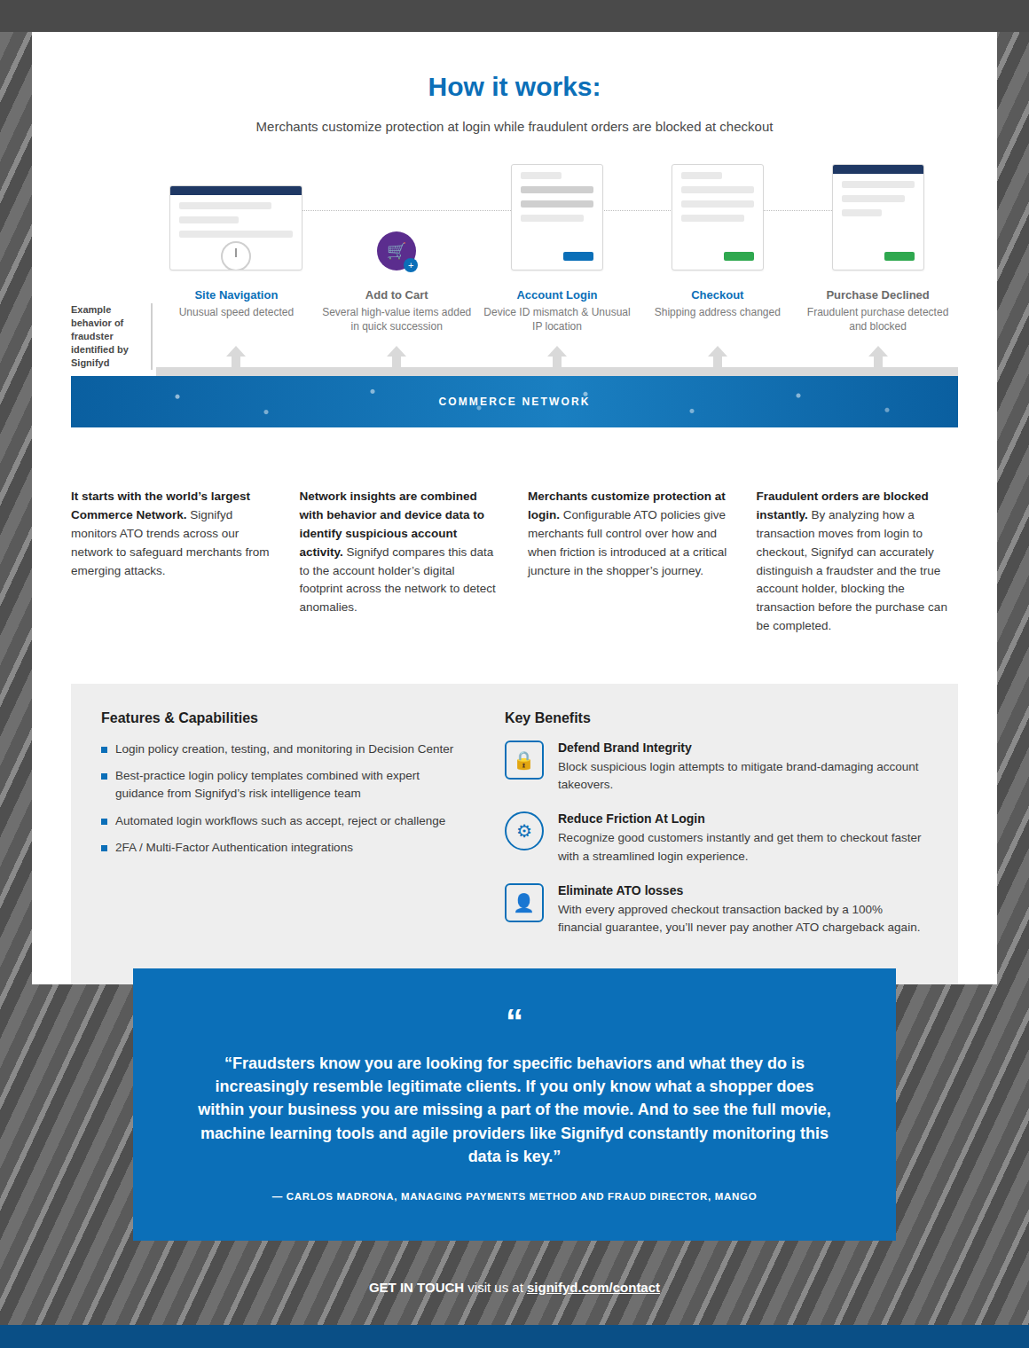How it works:
Merchants customize protection at login while fraudulent orders are blocked at checkout
🛒+
Example behavior of fraudster identified by Signifyd
Site Navigation
Unusual speed detected
Add to Cart
Several high-value items added in quick succession
Account Login
Device ID mismatch & Unusual IP location
Checkout
Shipping address changed
Purchase Declined
Fraudulent purchase detected and blocked
COMMERCE NETWORK
It starts with the world’s largest Commerce Network. Signifyd monitors ATO trends across our network to safeguard merchants from emerging attacks.
Network insights are combined with behavior and device data to identify suspicious account activity. Signifyd compares this data to the account holder’s digital footprint across the network to detect anomalies.
Merchants customize protection at login. Configurable ATO policies give merchants full control over how and when friction is introduced at a critical juncture in the shopper’s journey.
Fraudulent orders are blocked instantly. By analyzing how a transaction moves from login to checkout, Signifyd can accurately distinguish a fraudster and the true account holder, blocking the transaction before the purchase can be completed.
Features & Capabilities
Login policy creation, testing, and monitoring in Decision Center
Best-practice login policy templates combined with expert guidance from Signifyd’s risk intelligence team
Automated login workflows such as accept, reject or challenge
2FA / Multi-Factor Authentication integrations
Key Benefits
🔒
Defend Brand Integrity
Block suspicious login attempts to mitigate brand-damaging account takeovers.
⚙
Reduce Friction At Login
Recognize good customers instantly and get them to checkout faster with a streamlined login experience.
👤
Eliminate ATO losses
With every approved checkout transaction backed by a 100% financial guarantee, you’ll never pay another ATO chargeback again.
“
“Fraudsters know you are looking for specific behaviors and what they do is increasingly resemble legitimate clients. If you only know what a shopper does within your business you are missing a part of the movie. And to see the full movie, machine learning tools and agile providers like Signifyd constantly monitoring this data is key.”
— CARLOS MADRONA, MANAGING PAYMENTS METHOD AND FRAUD DIRECTOR, MANGO
GET IN TOUCH visit us at signifyd.com/contact